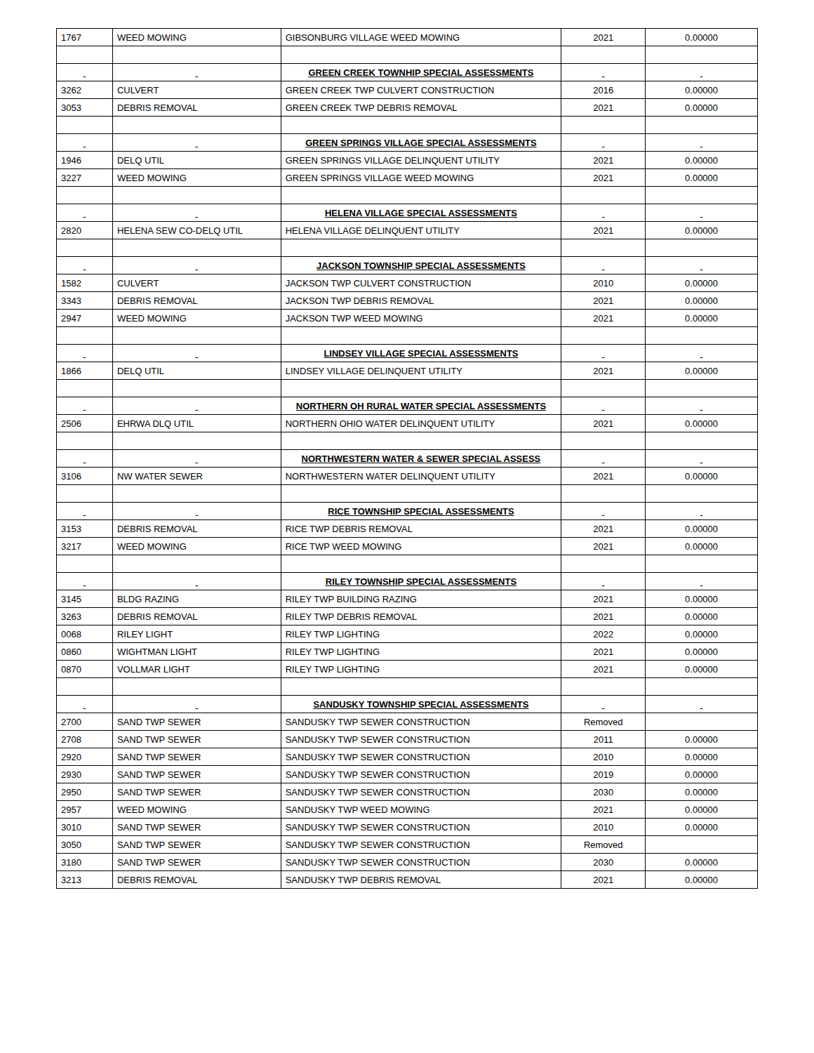| 1767 | WEED MOWING | GIBSONBURG VILLAGE WEED MOWING | 2021 | 0.00000 |
| | | GREEN CREEK TOWNHIP SPECIAL ASSESSMENTS | | |
| 3262 | CULVERT | GREEN CREEK TWP CULVERT CONSTRUCTION | 2016 | 0.00000 |
| 3053 | DEBRIS REMOVAL | GREEN CREEK TWP DEBRIS REMOVAL | 2021 | 0.00000 |
| | | GREEN SPRINGS VILLAGE SPECIAL ASSESSMENTS | | |
| 1946 | DELQ UTIL | GREEN SPRINGS VILLAGE DELINQUENT UTILITY | 2021 | 0.00000 |
| 3227 | WEED MOWING | GREEN SPRINGS VILLAGE WEED MOWING | 2021 | 0.00000 |
| | | HELENA VILLAGE SPECIAL ASSESSMENTS | | |
| 2820 | HELENA SEW CO-DELQ UTIL | HELENA VILLAGE DELINQUENT UTILITY | 2021 | 0.00000 |
| | | JACKSON TOWNSHIP SPECIAL ASSESSMENTS | | |
| 1582 | CULVERT | JACKSON TWP CULVERT CONSTRUCTION | 2010 | 0.00000 |
| 3343 | DEBRIS REMOVAL | JACKSON TWP DEBRIS REMOVAL | 2021 | 0.00000 |
| 2947 | WEED MOWING | JACKSON TWP WEED MOWING | 2021 | 0.00000 |
| | | LINDSEY VILLAGE SPECIAL ASSESSMENTS | | |
| 1866 | DELQ UTIL | LINDSEY VILLAGE DELINQUENT UTILITY | 2021 | 0.00000 |
| | | NORTHERN OH RURAL WATER SPECIAL ASSESSMENTS | | |
| 2506 | EHRWA DLQ UTIL | NORTHERN OHIO WATER DELINQUENT UTILITY | 2021 | 0.00000 |
| | | NORTHWESTERN WATER & SEWER SPECIAL ASSESS | | |
| 3106 | NW WATER SEWER | NORTHWESTERN WATER DELINQUENT UTILITY | 2021 | 0.00000 |
| | | RICE TOWNSHIP SPECIAL ASSESSMENTS | | |
| 3153 | DEBRIS REMOVAL | RICE TWP DEBRIS REMOVAL | 2021 | 0.00000 |
| 3217 | WEED MOWING | RICE TWP WEED MOWING | 2021 | 0.00000 |
| | | RILEY TOWNSHIP SPECIAL ASSESSMENTS | | |
| 3145 | BLDG RAZING | RILEY TWP BUILDING RAZING | 2021 | 0.00000 |
| 3263 | DEBRIS REMOVAL | RILEY TWP DEBRIS REMOVAL | 2021 | 0.00000 |
| 0068 | RILEY LIGHT | RILEY TWP LIGHTING | 2022 | 0.00000 |
| 0860 | WIGHTMAN LIGHT | RILEY TWP LIGHTING | 2021 | 0.00000 |
| 0870 | VOLLMAR LIGHT | RILEY TWP LIGHTING | 2021 | 0.00000 |
| | | SANDUSKY TOWNSHIP SPECIAL ASSESSMENTS | | |
| 2700 | SAND TWP SEWER | SANDUSKY TWP SEWER CONSTRUCTION | Removed | |
| 2708 | SAND TWP SEWER | SANDUSKY TWP SEWER CONSTRUCTION | 2011 | 0.00000 |
| 2920 | SAND TWP SEWER | SANDUSKY TWP SEWER CONSTRUCTION | 2010 | 0.00000 |
| 2930 | SAND TWP SEWER | SANDUSKY TWP SEWER CONSTRUCTION | 2019 | 0.00000 |
| 2950 | SAND TWP SEWER | SANDUSKY TWP SEWER CONSTRUCTION | 2030 | 0.00000 |
| 2957 | WEED MOWING | SANDUSKY TWP WEED MOWING | 2021 | 0.00000 |
| 3010 | SAND TWP SEWER | SANDUSKY TWP SEWER CONSTRUCTION | 2010 | 0.00000 |
| 3050 | SAND TWP SEWER | SANDUSKY TWP SEWER CONSTRUCTION | Removed | |
| 3180 | SAND TWP SEWER | SANDUSKY TWP SEWER CONSTRUCTION | 2030 | 0.00000 |
| 3213 | DEBRIS REMOVAL | SANDUSKY TWP DEBRIS REMOVAL | 2021 | 0.00000 |